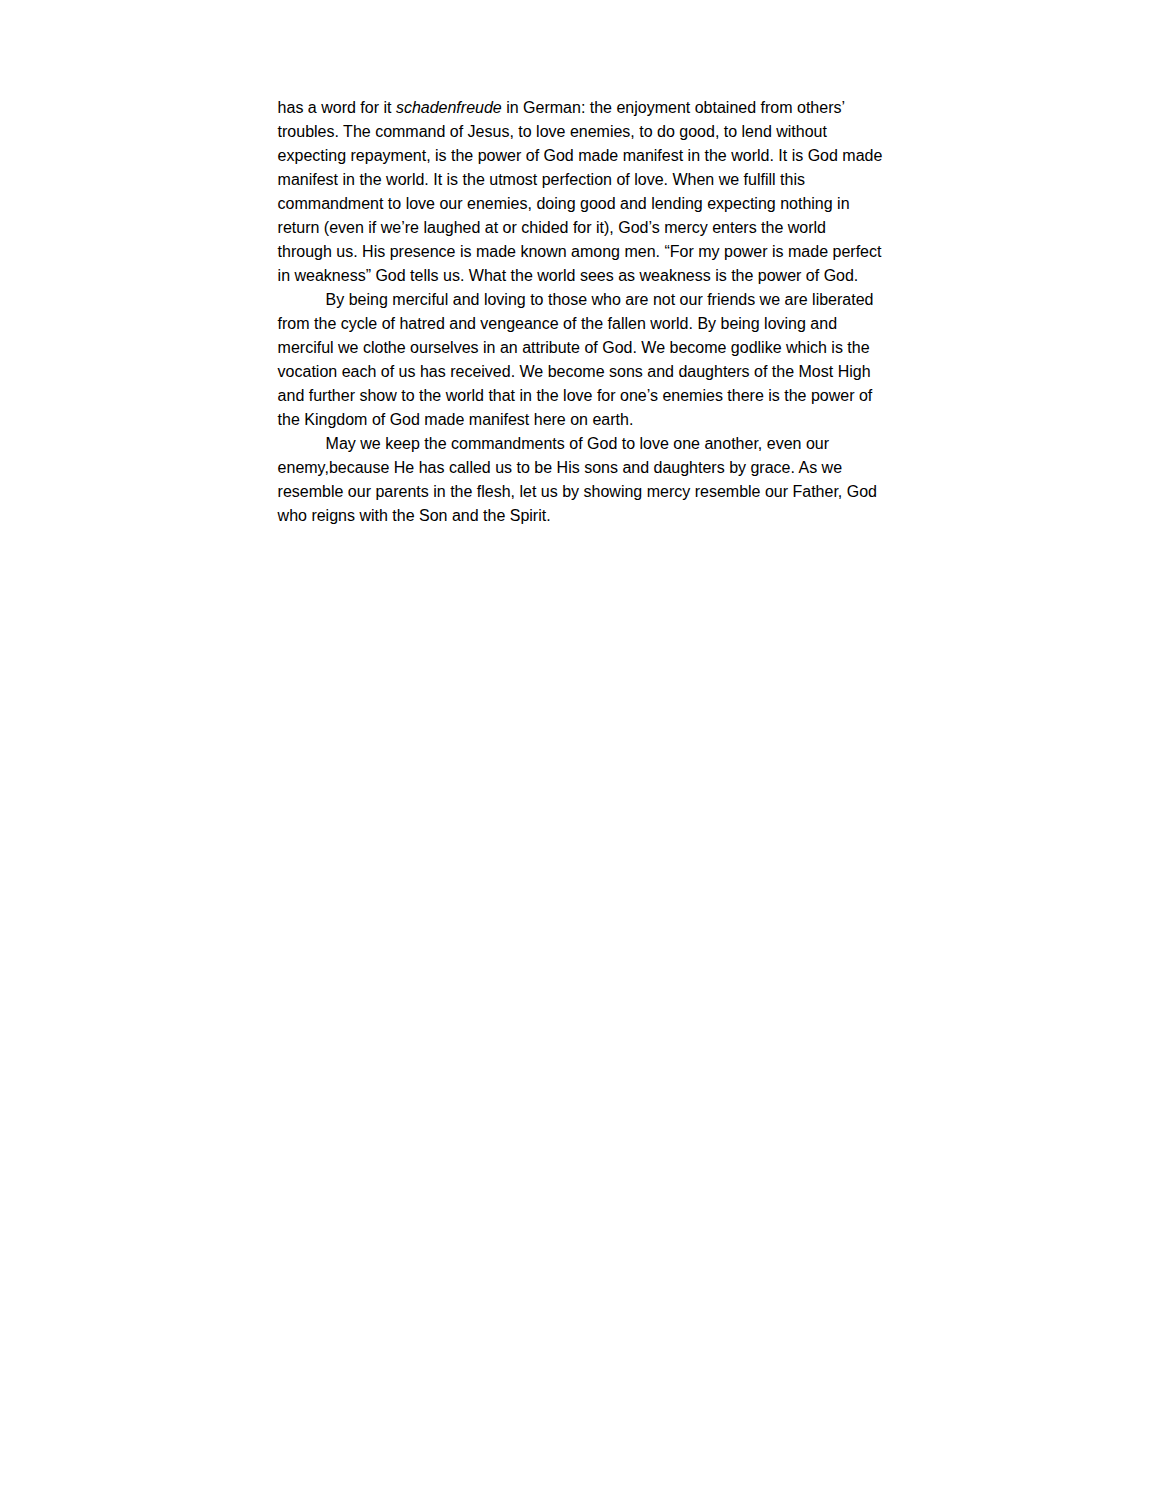has a word for it schadenfreude in German: the enjoyment obtained from others’ troubles. The command of Jesus, to love enemies, to do good, to lend without expecting repayment, is the power of God made manifest in the world. It is God made manifest in the world. It is the utmost perfection of love. When we fulfill this commandment to love our enemies, doing good and lending expecting nothing in return (even if we’re laughed at or chided for it), God’s mercy enters the world through us. His presence is made known among men. “For my power is made perfect in weakness” God tells us. What the world sees as weakness is the power of God.
By being merciful and loving to those who are not our friends we are liberated from the cycle of hatred and vengeance of the fallen world. By being loving and merciful we clothe ourselves in an attribute of God. We become godlike which is the vocation each of us has received. We become sons and daughters of the Most High and further show to the world that in the love for one’s enemies there is the power of the Kingdom of God made manifest here on earth.
May we keep the commandments of God to love one another, even our enemy,because He has called us to be His sons and daughters by grace. As we resemble our parents in the flesh, let us by showing mercy resemble our Father, God who reigns with the Son and the Spirit.